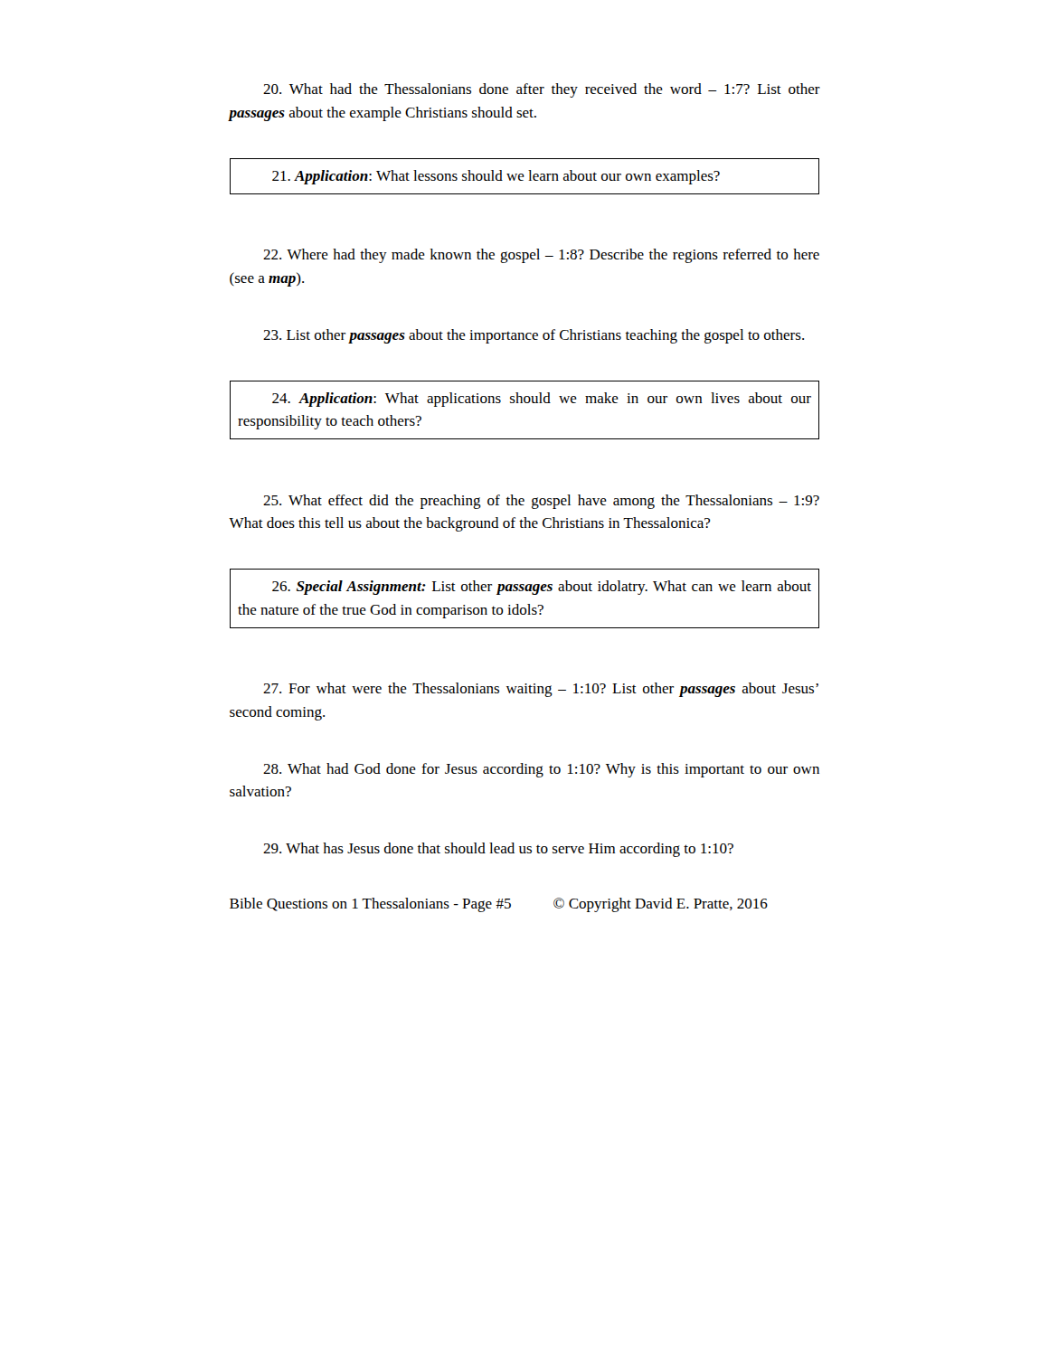20. What had the Thessalonians done after they received the word – 1:7? List other passages about the example Christians should set.
21. Application: What lessons should we learn about our own examples?
22. Where had they made known the gospel – 1:8? Describe the regions referred to here (see a map).
23. List other passages about the importance of Christians teaching the gospel to others.
24. Application: What applications should we make in our own lives about our responsibility to teach others?
25. What effect did the preaching of the gospel have among the Thessalonians – 1:9? What does this tell us about the background of the Christians in Thessalonica?
26. Special Assignment: List other passages about idolatry. What can we learn about the nature of the true God in comparison to idols?
27. For what were the Thessalonians waiting – 1:10? List other passages about Jesus’ second coming.
28. What had God done for Jesus according to 1:10? Why is this important to our own salvation?
29. What has Jesus done that should lead us to serve Him according to 1:10?
Bible Questions on 1 Thessalonians - Page #5 © Copyright David E. Pratte, 2016